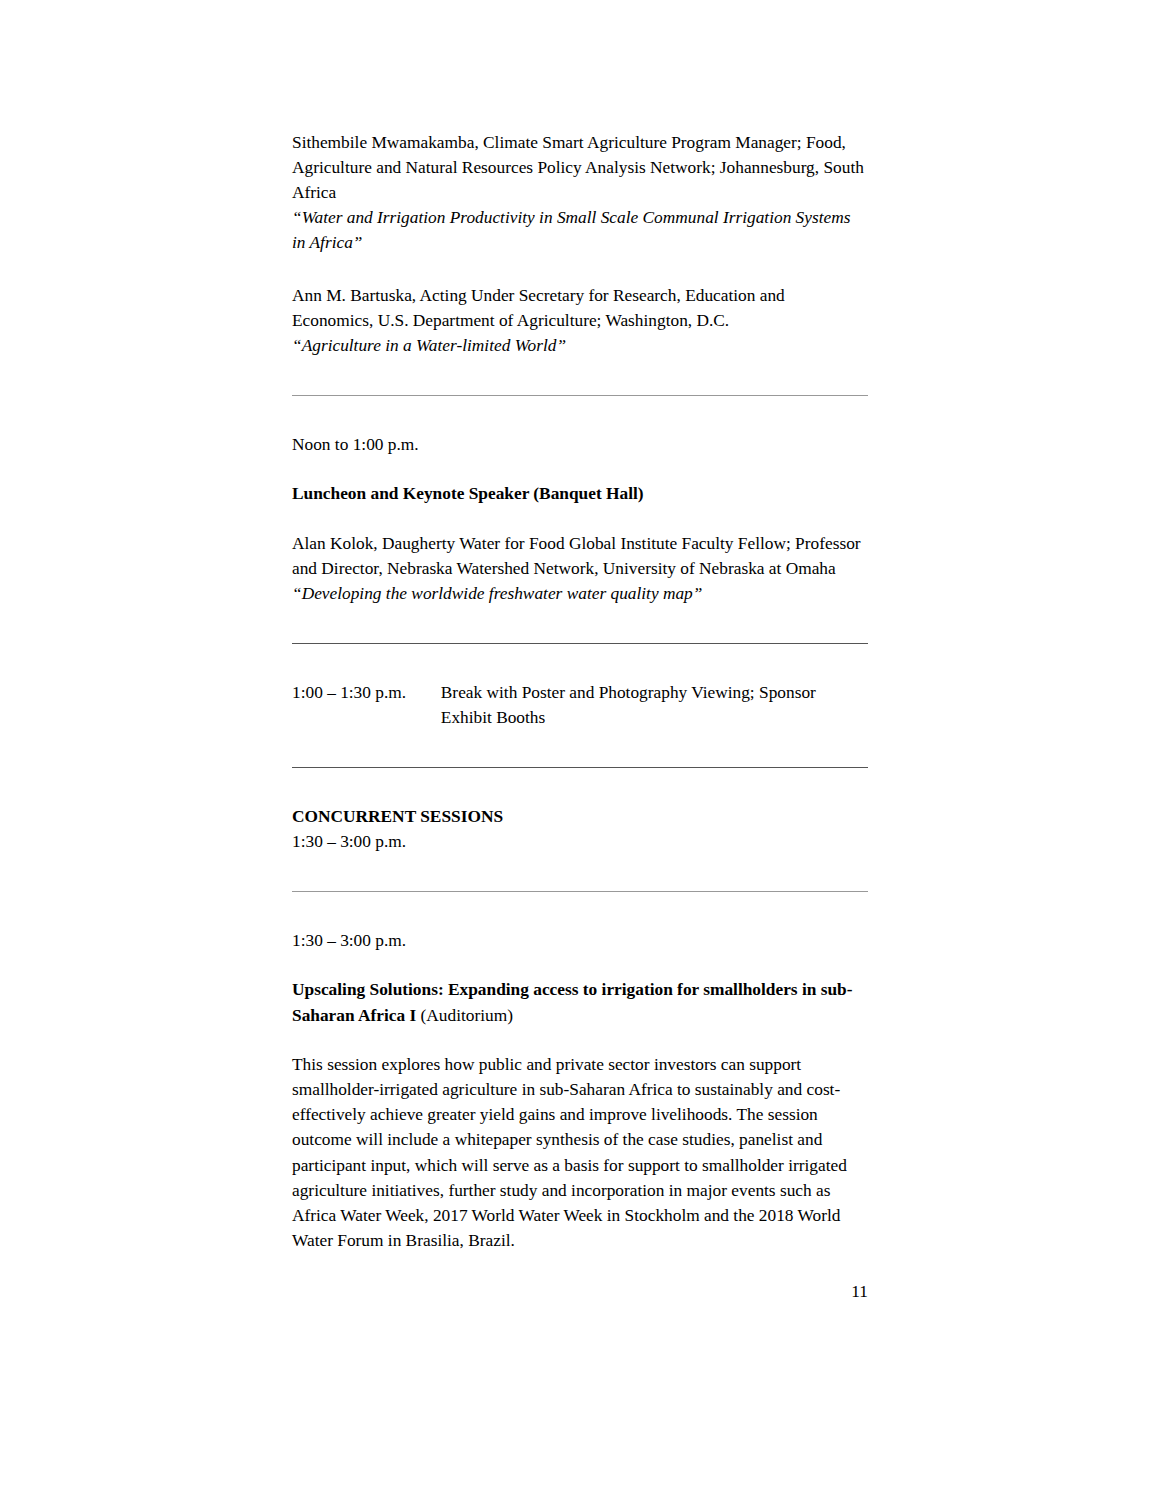Sithembile Mwamakamba, Climate Smart Agriculture Program Manager; Food, Agriculture and Natural Resources Policy Analysis Network; Johannesburg, South Africa
“Water and Irrigation Productivity in Small Scale Communal Irrigation Systems in Africa”
Ann M. Bartuska, Acting Under Secretary for Research, Education and Economics, U.S. Department of Agriculture; Washington, D.C.
“Agriculture in a Water-limited World”
Noon to 1:00 p.m.
Luncheon and Keynote Speaker (Banquet Hall)
Alan Kolok, Daugherty Water for Food Global Institute Faculty Fellow; Professor and Director, Nebraska Watershed Network, University of Nebraska at Omaha
“Developing the worldwide freshwater water quality map”
1:00 – 1:30 p.m.
Break with Poster and Photography Viewing; Sponsor Exhibit Booths
CONCURRENT SESSIONS 1:30 – 3:00 p.m.
1:30 – 3:00 p.m.
Upscaling Solutions: Expanding access to irrigation for smallholders in sub-Saharan Africa I (Auditorium)
This session explores how public and private sector investors can support smallholder-irrigated agriculture in sub-Saharan Africa to sustainably and cost-effectively achieve greater yield gains and improve livelihoods. The session outcome will include a whitepaper synthesis of the case studies, panelist and participant input, which will serve as a basis for support to smallholder irrigated agriculture initiatives, further study and incorporation in major events such as Africa Water Week, 2017 World Water Week in Stockholm and the 2018 World Water Forum in Brasilia, Brazil.
11